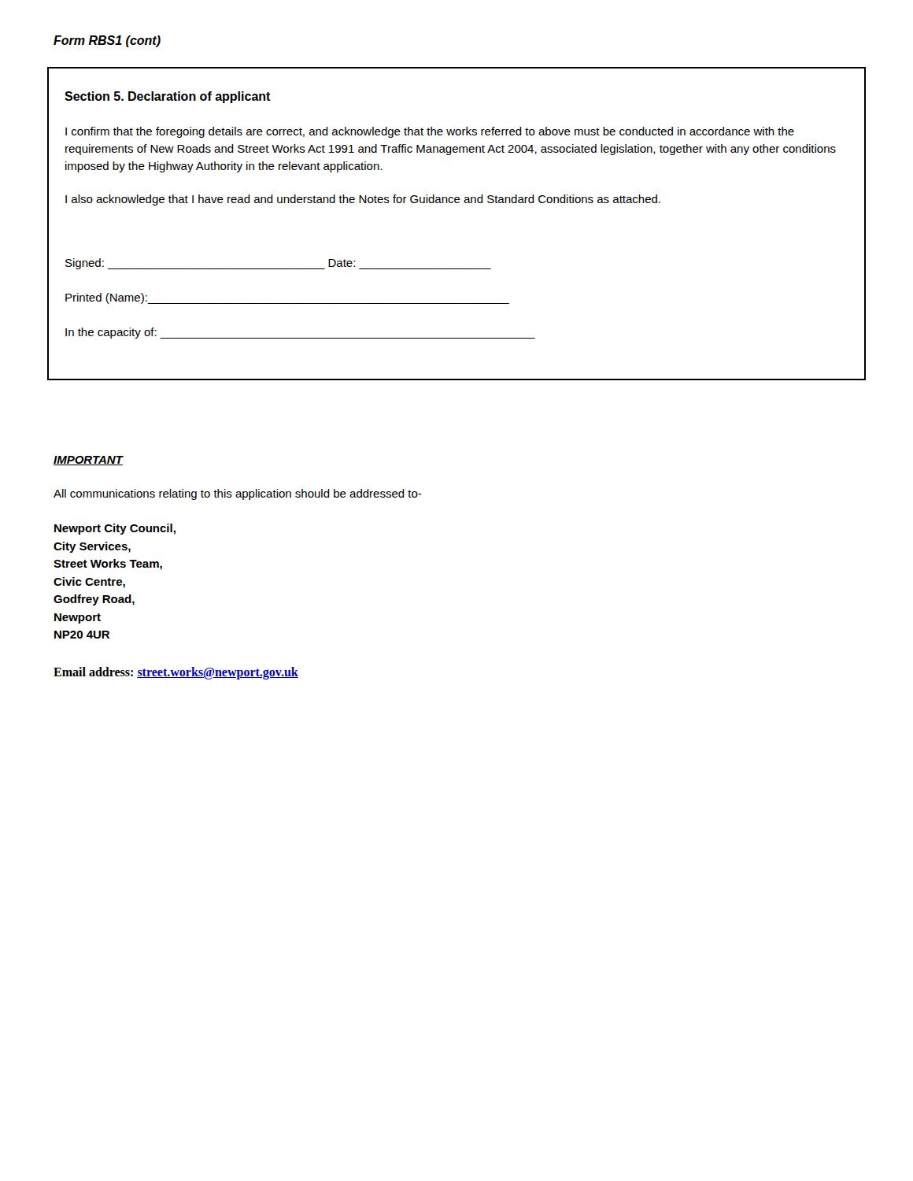Form RBS1 (cont)
Section 5. Declaration of applicant
I confirm that the foregoing details are correct, and acknowledge that the works referred to above must be conducted in accordance with the requirements of New Roads and Street Works Act 1991 and Traffic Management Act 2004, associated legislation, together with any other conditions imposed by the Highway Authority in the relevant application.
I also acknowledge that I have read and understand the Notes for Guidance and Standard Conditions as attached.
Signed: _________________________________ Date: ____________________
Printed (Name):_______________________________________________________
In the capacity of: _________________________________________________________
IMPORTANT
All communications relating to this application should be addressed to-
Newport City Council,
City Services,
Street Works Team,
Civic Centre,
Godfrey Road,
Newport
NP20 4UR
Email address: street.works@newport.gov.uk